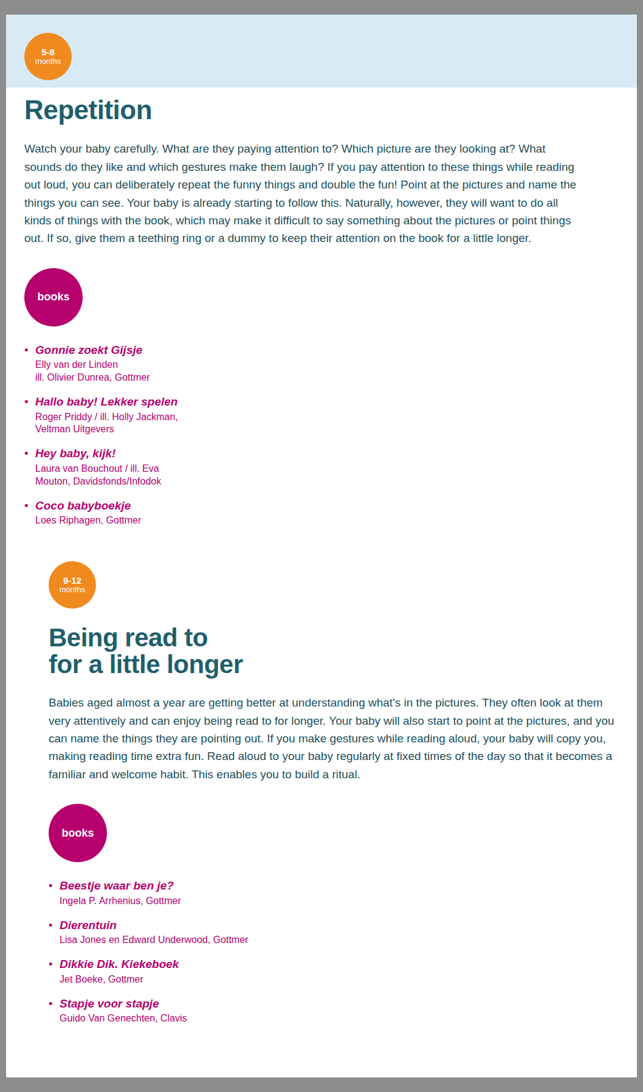5-8months
Repetition
Watch your baby carefully. What are they paying attention to? Which picture are they looking at? What sounds do they like and which gestures make them laugh? If you pay attention to these things while reading out loud, you can deliberately repeat the funny things and double the fun! Point at the pictures and name the things you can see. Your baby is already starting to follow this. Naturally, however, they will want to do all kinds of things with the book, which may make it difficult to say something about the pictures or point things out. If so, give them a teething ring or a dummy to keep their attention on the book for a little longer.
books
Gonnie zoekt Gijsje Elly van der Linden
ill. Olivier Dunrea, Gottmer
Hallo baby! Lekker spelen Roger Priddy / ill. Holly Jackman,
Veltman Uitgevers
Hey baby, kijk! Laura van Bouchout / ill. Eva
Mouton, Davidsfonds/Infodok
Coco babyboekje Loes Riphagen, Gottmer
9-12months
Being read to
for a little longer
Babies aged almost a year are getting better at understanding what's in the pictures. They often look at them very attentively and can enjoy being read to for longer. Your baby will also start to point at the pictures, and you can name the things they are pointing out. If you make gestures while reading aloud, your baby will copy you, making reading time extra fun. Read aloud to your baby regularly at fixed times of the day so that it becomes a familiar and welcome habit. This enables you to build a ritual.
books
Beestje waar ben je? Ingela P. Arrhenius, Gottmer
Dierentuin Lisa Jones en Edward Underwood, Gottmer
Dikkie Dik. Kiekeboek Jet Boeke, Gottmer
Stapje voor stapje Guido Van Genechten, Clavis